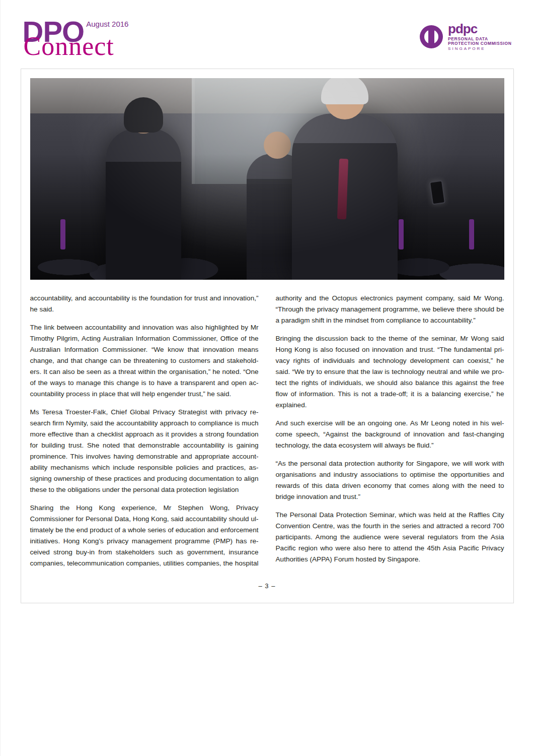DPO August 2016 Connect
pdpc Personal Data
Protection Commission SINGAPORE
accountability, and accountability is the foundation for trust and innovation,” he said.
The link between accountability and innovation was also highlighted by Mr Timothy Pilgrim, Acting Australian Information Commissioner, Office of the Australian Information Commissioner. “We know that innovation means change, and that change can be threatening to customers and stakeholders. It can also be seen as a threat within the organisation,” he noted. “One of the ways to manage this change is to have a transparent and open accountability process in place that will help engender trust,” he said.
Ms Teresa Troester-Falk, Chief Global Privacy Strategist with privacy research firm Nymity, said the accountability approach to compliance is much more effective than a checklist approach as it provides a strong foundation for building trust. She noted that demonstrable accountability is gaining prominence. This involves having demonstrable and appropriate accountability mechanisms which include responsible policies and practices, assigning ownership of these practices and producing documentation to align these to the obligations under the personal data protection legislation
Sharing the Hong Kong experience, Mr Stephen Wong, Privacy Commissioner for Personal Data, Hong Kong, said accountability should ultimately be the end product of a whole series of education and enforcement initiatives. Hong Kong’s privacy management programme (PMP) has received strong buy-in from stakeholders such as government, insurance companies, telecommunication companies, utilities companies, the hospital authority and the Octopus electronics payment company, said Mr Wong. “Through the privacy management programme, we believe there should be a paradigm shift in the mindset from compliance to accountability.”
Bringing the discussion back to the theme of the seminar, Mr Wong said Hong Kong is also focused on innovation and trust. “The fundamental privacy rights of individuals and technology development can coexist,” he said. “We try to ensure that the law is technology neutral and while we protect the rights of individuals, we should also balance this against the free flow of information. This is not a trade-off; it is a balancing exercise,” he explained.
And such exercise will be an ongoing one. As Mr Leong noted in his welcome speech, “Against the background of innovation and fast-changing technology, the data ecosystem will always be fluid.”
“As the personal data protection authority for Singapore, we will work with organisations and industry associations to optimise the opportunities and rewards of this data driven economy that comes along with the need to bridge innovation and trust.”
The Personal Data Protection Seminar, which was held at the Raffles City Convention Centre, was the fourth in the series and attracted a record 700 participants. Among the audience were several regulators from the Asia Pacific region who were also here to attend the 45th Asia Pacific Privacy Authorities (APPA) Forum hosted by Singapore.
– 3 –